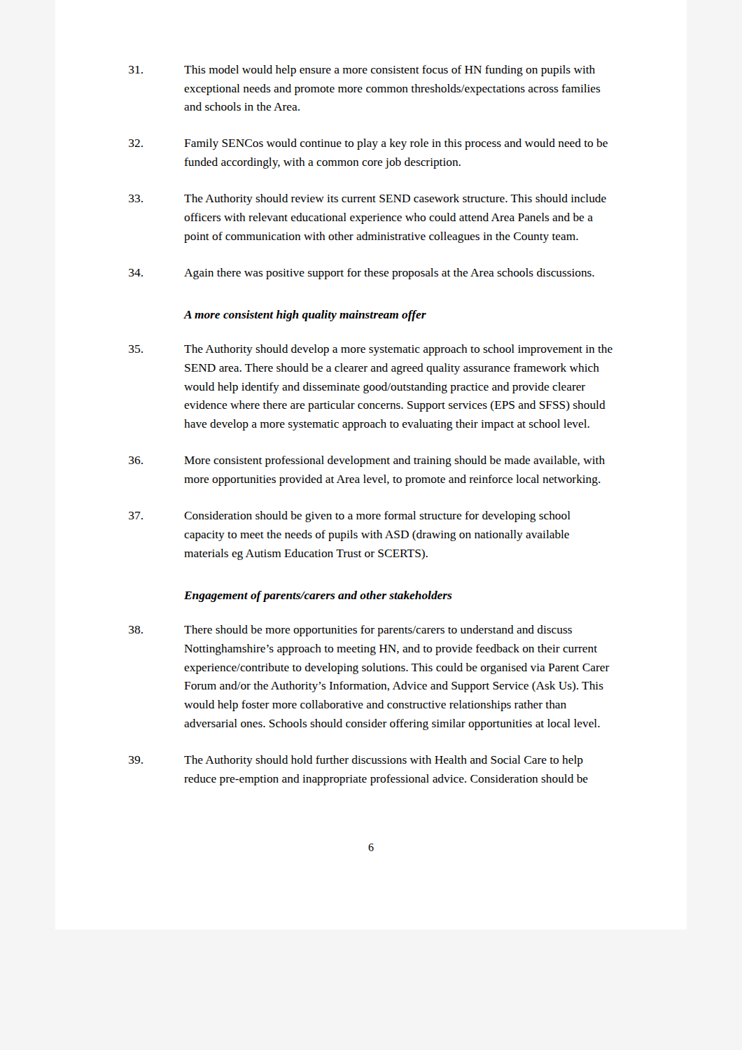31. This model would help ensure a more consistent focus of HN funding on pupils with exceptional needs and promote more common thresholds/expectations across families and schools in the Area.
32. Family SENCos would continue to play a key role in this process and would need to be funded accordingly, with a common core job description.
33. The Authority should review its current SEND casework structure. This should include officers with relevant educational experience who could attend Area Panels and be a point of communication with other administrative colleagues in the County team.
34. Again there was positive support for these proposals at the Area schools discussions.
A more consistent high quality mainstream offer
35. The Authority should develop a more systematic approach to school improvement in the SEND area. There should be a clearer and agreed quality assurance framework which would help identify and disseminate good/outstanding practice and provide clearer evidence where there are particular concerns. Support services (EPS and SFSS) should have develop a more systematic approach to evaluating their impact at school level.
36. More consistent professional development and training should be made available, with more opportunities provided at Area level, to promote and reinforce local networking.
37. Consideration should be given to a more formal structure for developing school capacity to meet the needs of pupils with ASD (drawing on nationally available materials eg Autism Education Trust or SCERTS).
Engagement of parents/carers and other stakeholders
38. There should be more opportunities for parents/carers to understand and discuss Nottinghamshire’s approach to meeting HN, and to provide feedback on their current experience/contribute to developing solutions. This could be organised via Parent Carer Forum and/or the Authority’s Information, Advice and Support Service (Ask Us). This would help foster more collaborative and constructive relationships rather than adversarial ones. Schools should consider offering similar opportunities at local level.
39. The Authority should hold further discussions with Health and Social Care to help reduce pre-emption and inappropriate professional advice. Consideration should be
6